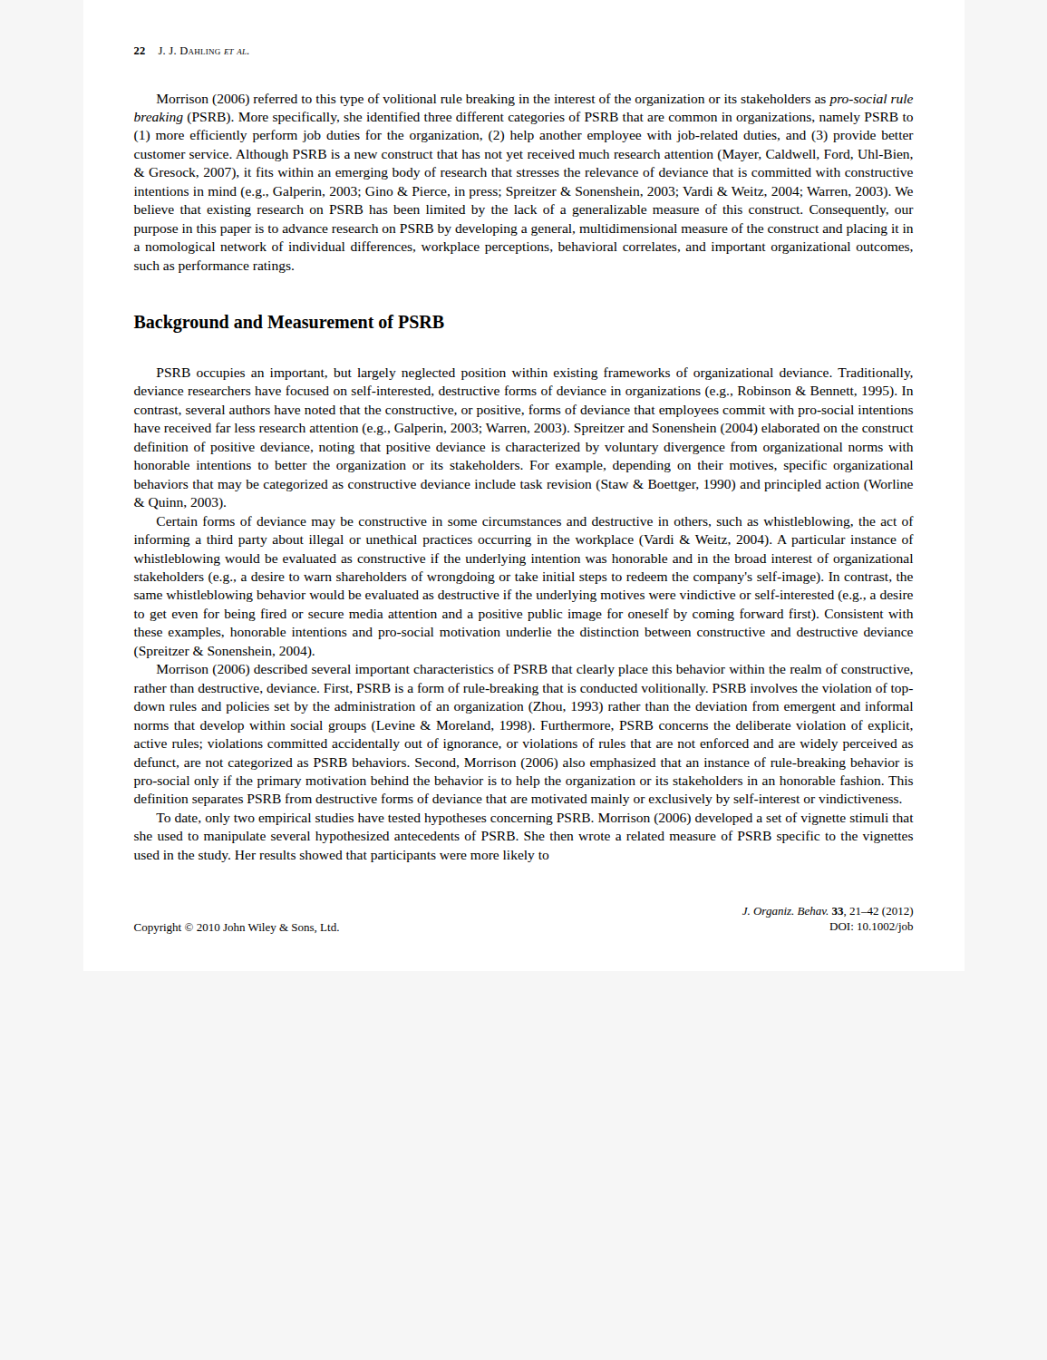22 J. J. Dahling et al.
Morrison (2006) referred to this type of volitional rule breaking in the interest of the organization or its stakeholders as pro-social rule breaking (PSRB). More specifically, she identified three different categories of PSRB that are common in organizations, namely PSRB to (1) more efficiently perform job duties for the organization, (2) help another employee with job-related duties, and (3) provide better customer service. Although PSRB is a new construct that has not yet received much research attention (Mayer, Caldwell, Ford, Uhl-Bien, & Gresock, 2007), it fits within an emerging body of research that stresses the relevance of deviance that is committed with constructive intentions in mind (e.g., Galperin, 2003; Gino & Pierce, in press; Spreitzer & Sonenshein, 2003; Vardi & Weitz, 2004; Warren, 2003). We believe that existing research on PSRB has been limited by the lack of a generalizable measure of this construct. Consequently, our purpose in this paper is to advance research on PSRB by developing a general, multidimensional measure of the construct and placing it in a nomological network of individual differences, workplace perceptions, behavioral correlates, and important organizational outcomes, such as performance ratings.
Background and Measurement of PSRB
PSRB occupies an important, but largely neglected position within existing frameworks of organizational deviance. Traditionally, deviance researchers have focused on self-interested, destructive forms of deviance in organizations (e.g., Robinson & Bennett, 1995). In contrast, several authors have noted that the constructive, or positive, forms of deviance that employees commit with pro-social intentions have received far less research attention (e.g., Galperin, 2003; Warren, 2003). Spreitzer and Sonenshein (2004) elaborated on the construct definition of positive deviance, noting that positive deviance is characterized by voluntary divergence from organizational norms with honorable intentions to better the organization or its stakeholders. For example, depending on their motives, specific organizational behaviors that may be categorized as constructive deviance include task revision (Staw & Boettger, 1990) and principled action (Worline & Quinn, 2003).
Certain forms of deviance may be constructive in some circumstances and destructive in others, such as whistleblowing, the act of informing a third party about illegal or unethical practices occurring in the workplace (Vardi & Weitz, 2004). A particular instance of whistleblowing would be evaluated as constructive if the underlying intention was honorable and in the broad interest of organizational stakeholders (e.g., a desire to warn shareholders of wrongdoing or take initial steps to redeem the company's self-image). In contrast, the same whistleblowing behavior would be evaluated as destructive if the underlying motives were vindictive or self-interested (e.g., a desire to get even for being fired or secure media attention and a positive public image for oneself by coming forward first). Consistent with these examples, honorable intentions and pro-social motivation underlie the distinction between constructive and destructive deviance (Spreitzer & Sonenshein, 2004).
Morrison (2006) described several important characteristics of PSRB that clearly place this behavior within the realm of constructive, rather than destructive, deviance. First, PSRB is a form of rule-breaking that is conducted volitionally. PSRB involves the violation of top-down rules and policies set by the administration of an organization (Zhou, 1993) rather than the deviation from emergent and informal norms that develop within social groups (Levine & Moreland, 1998). Furthermore, PSRB concerns the deliberate violation of explicit, active rules; violations committed accidentally out of ignorance, or violations of rules that are not enforced and are widely perceived as defunct, are not categorized as PSRB behaviors. Second, Morrison (2006) also emphasized that an instance of rule-breaking behavior is pro-social only if the primary motivation behind the behavior is to help the organization or its stakeholders in an honorable fashion. This definition separates PSRB from destructive forms of deviance that are motivated mainly or exclusively by self-interest or vindictiveness.
To date, only two empirical studies have tested hypotheses concerning PSRB. Morrison (2006) developed a set of vignette stimuli that she used to manipulate several hypothesized antecedents of PSRB. She then wrote a related measure of PSRB specific to the vignettes used in the study. Her results showed that participants were more likely to
Copyright © 2010 John Wiley & Sons, Ltd.
J. Organiz. Behav. 33, 21–42 (2012)
DOI: 10.1002/job